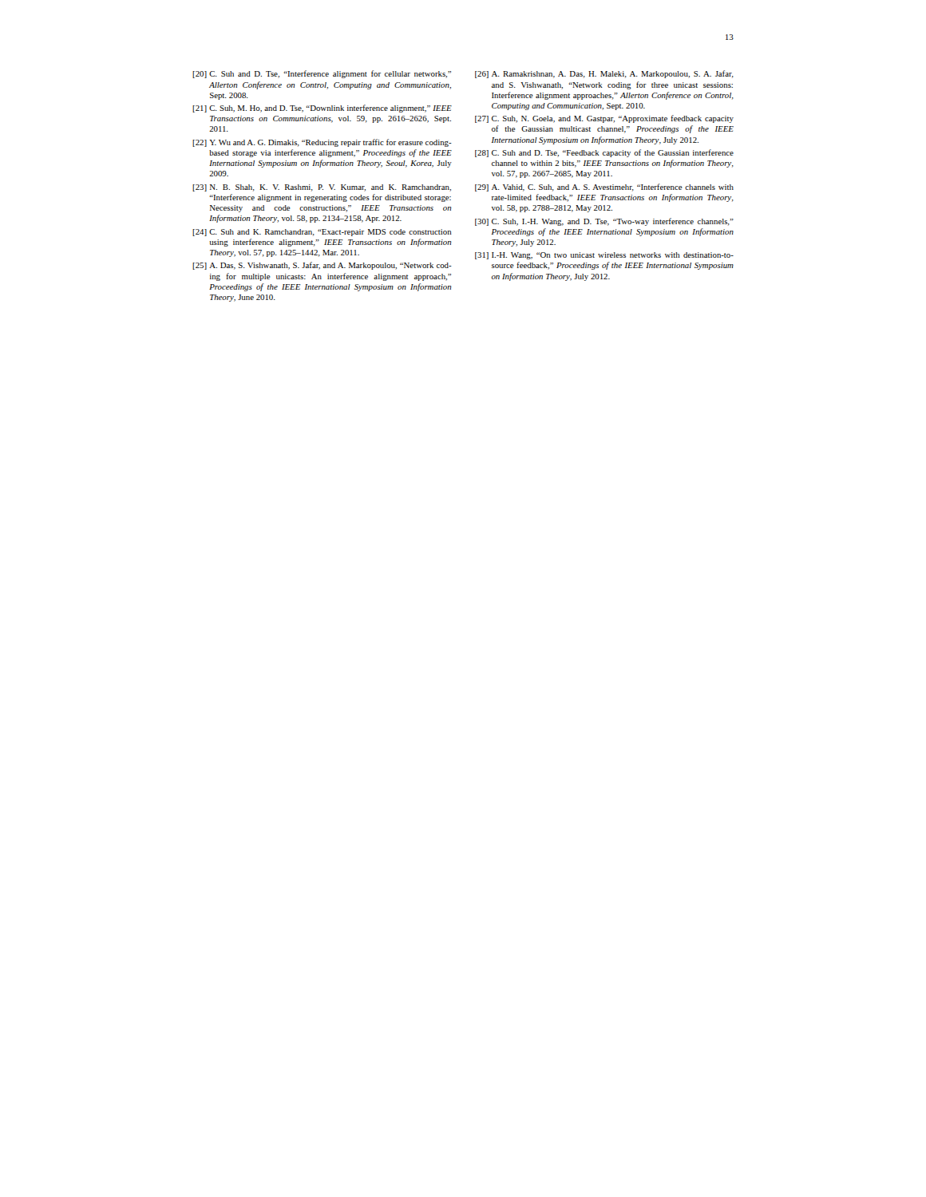13
[20] C. Suh and D. Tse, “Interference alignment for cellular networks,” Allerton Conference on Control, Computing and Communication, Sept. 2008.
[21] C. Suh, M. Ho, and D. Tse, “Downlink interference alignment,” IEEE Transactions on Communications, vol. 59, pp. 2616–2626, Sept. 2011.
[22] Y. Wu and A. G. Dimakis, “Reducing repair traffic for erasure coding-based storage via interference alignment,” Proceedings of the IEEE International Symposium on Information Theory, Seoul, Korea, July 2009.
[23] N. B. Shah, K. V. Rashmi, P. V. Kumar, and K. Ramchandran, “Interference alignment in regenerating codes for distributed storage: Necessity and code constructions,” IEEE Transactions on Information Theory, vol. 58, pp. 2134–2158, Apr. 2012.
[24] C. Suh and K. Ramchandran, “Exact-repair MDS code construction using interference alignment,” IEEE Transactions on Information Theory, vol. 57, pp. 1425–1442, Mar. 2011.
[25] A. Das, S. Vishwanath, S. Jafar, and A. Markopoulou, “Network coding for multiple unicasts: An interference alignment approach,” Proceedings of the IEEE International Symposium on Information Theory, June 2010.
[26] A. Ramakrishnan, A. Das, H. Maleki, A. Markopoulou, S. A. Jafar, and S. Vishwanath, “Network coding for three unicast sessions: Interference alignment approaches,” Allerton Conference on Control, Computing and Communication, Sept. 2010.
[27] C. Suh, N. Goela, and M. Gastpar, “Approximate feedback capacity of the Gaussian multicast channel,” Proceedings of the IEEE International Symposium on Information Theory, July 2012.
[28] C. Suh and D. Tse, “Feedback capacity of the Gaussian interference channel to within 2 bits,” IEEE Transactions on Information Theory, vol. 57, pp. 2667–2685, May 2011.
[29] A. Vahid, C. Suh, and A. S. Avestimehr, “Interference channels with rate-limited feedback,” IEEE Transactions on Information Theory, vol. 58, pp. 2788–2812, May 2012.
[30] C. Suh, I.-H. Wang, and D. Tse, “Two-way interference channels,” Proceedings of the IEEE International Symposium on Information Theory, July 2012.
[31] I.-H. Wang, “On two unicast wireless networks with destination-to-source feedback,” Proceedings of the IEEE International Symposium on Information Theory, July 2012.